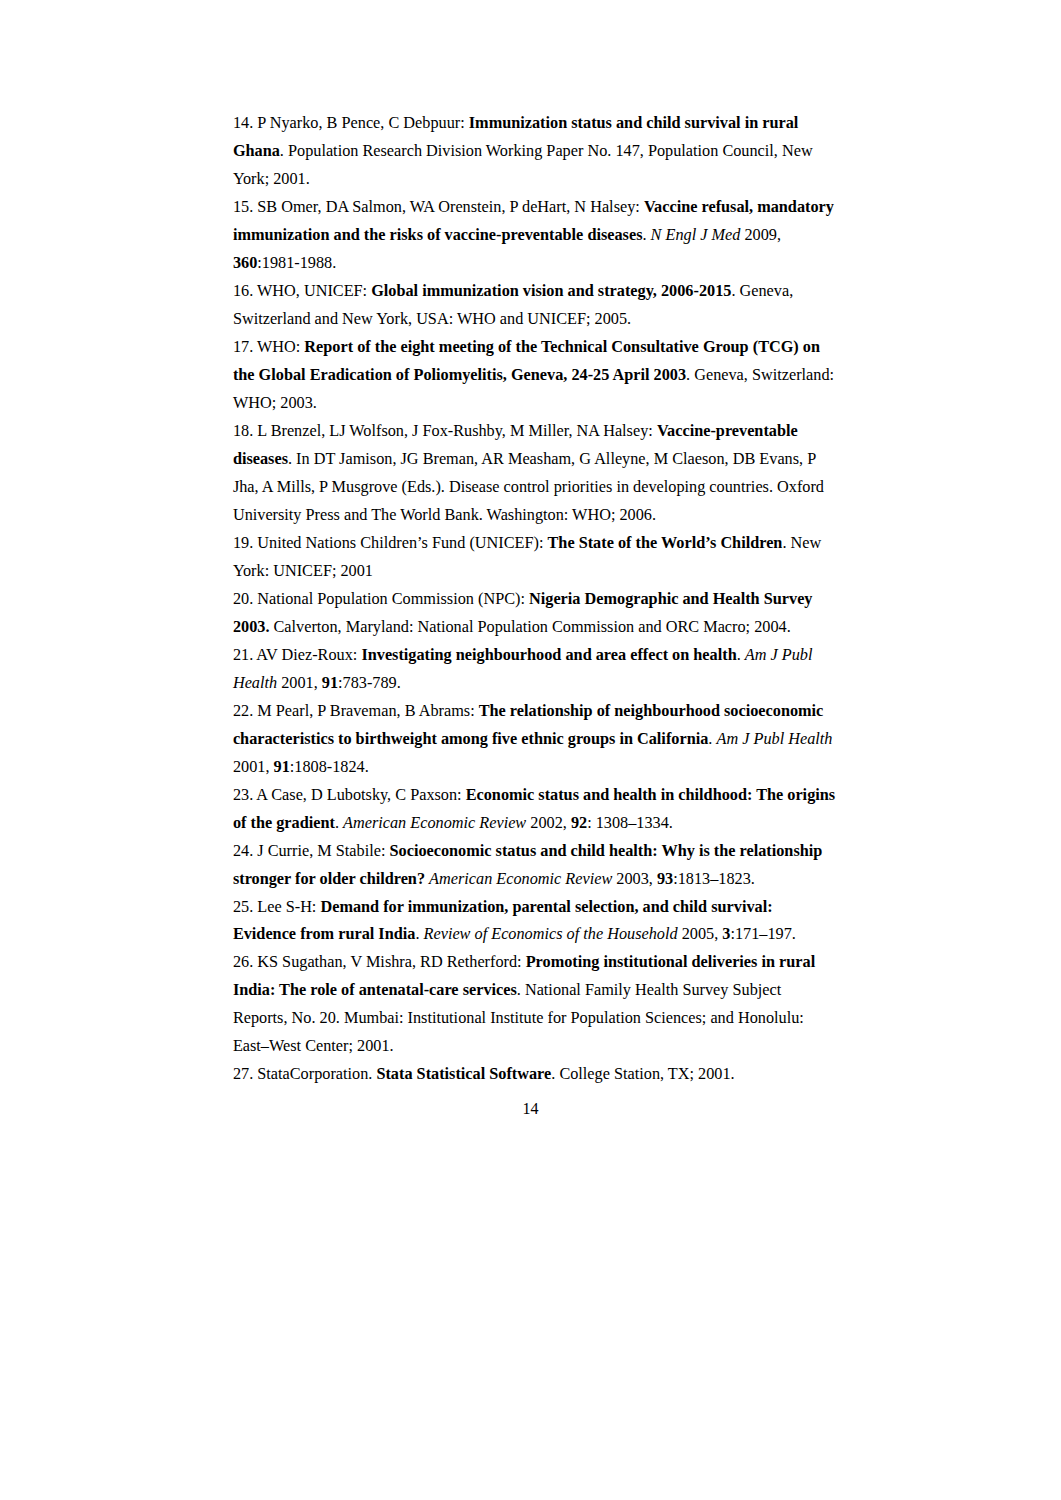14. P Nyarko, B Pence, C Debpuur: Immunization status and child survival in rural Ghana. Population Research Division Working Paper No. 147, Population Council, New York; 2001.
15. SB Omer, DA Salmon, WA Orenstein, P deHart, N Halsey: Vaccine refusal, mandatory immunization and the risks of vaccine-preventable diseases. N Engl J Med 2009, 360:1981-1988.
16. WHO, UNICEF: Global immunization vision and strategy, 2006-2015. Geneva, Switzerland and New York, USA: WHO and UNICEF; 2005.
17. WHO: Report of the eight meeting of the Technical Consultative Group (TCG) on the Global Eradication of Poliomyelitis, Geneva, 24-25 April 2003. Geneva, Switzerland: WHO; 2003.
18. L Brenzel, LJ Wolfson, J Fox-Rushby, M Miller, NA Halsey: Vaccine-preventable diseases. In DT Jamison, JG Breman, AR Measham, G Alleyne, M Claeson, DB Evans, P Jha, A Mills, P Musgrove (Eds.). Disease control priorities in developing countries. Oxford University Press and The World Bank. Washington: WHO; 2006.
19. United Nations Children’s Fund (UNICEF): The State of the World’s Children. New York: UNICEF; 2001
20. National Population Commission (NPC): Nigeria Demographic and Health Survey 2003. Calverton, Maryland: National Population Commission and ORC Macro; 2004.
21. AV Diez-Roux: Investigating neighbourhood and area effect on health. Am J Publ Health 2001, 91:783-789.
22. M Pearl, P Braveman, B Abrams: The relationship of neighbourhood socioeconomic characteristics to birthweight among five ethnic groups in California. Am J Publ Health 2001, 91:1808-1824.
23. A Case, D Lubotsky, C Paxson: Economic status and health in childhood: The origins of the gradient. American Economic Review 2002, 92: 1308–1334.
24. J Currie, M Stabile: Socioeconomic status and child health: Why is the relationship stronger for older children? American Economic Review 2003, 93:1813–1823.
25. Lee S-H: Demand for immunization, parental selection, and child survival: Evidence from rural India. Review of Economics of the Household 2005, 3:171–197.
26. KS Sugathan, V Mishra, RD Retherford: Promoting institutional deliveries in rural India: The role of antenatal-care services. National Family Health Survey Subject Reports, No. 20. Mumbai: Institutional Institute for Population Sciences; and Honolulu: East–West Center; 2001.
27. StataCorporation. Stata Statistical Software. College Station, TX; 2001.
14